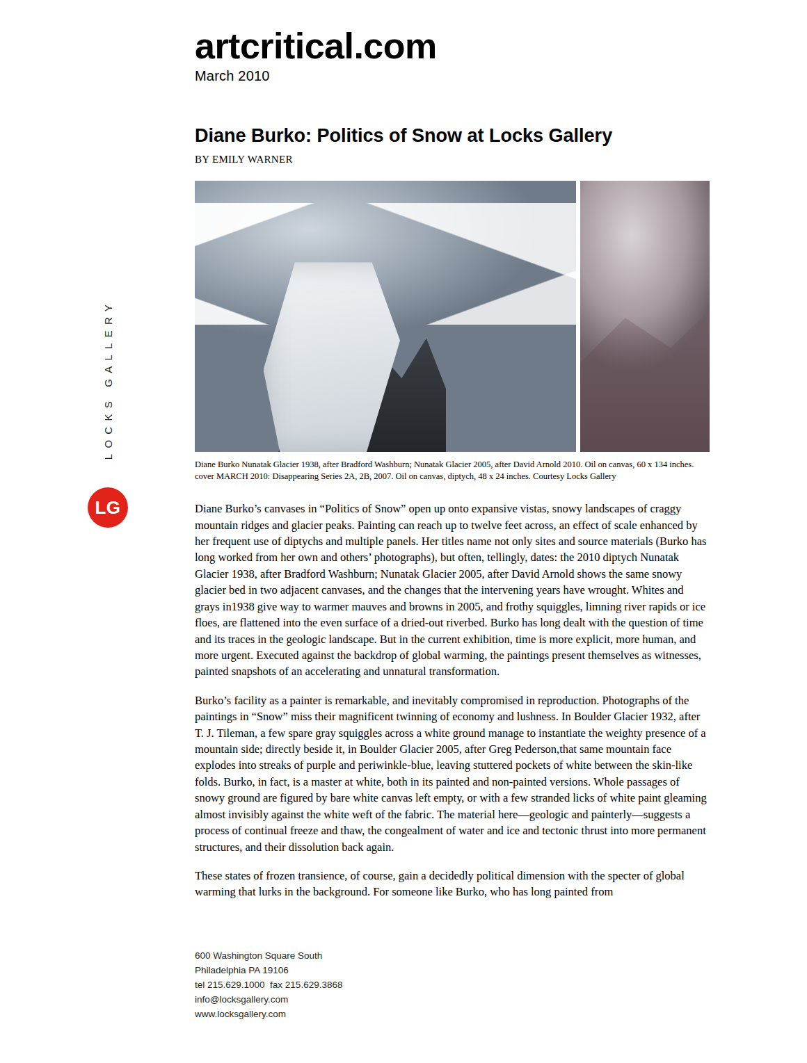LOCKS GALLERY
LG
artcritical.com
March 2010
Diane Burko: Politics of Snow at Locks Gallery
BY EMILY WARNER
Diane Burko Nunatak Glacier 1938, after Bradford Washburn; Nunatak Glacier 2005, after David Arnold 2010. Oil on canvas, 60 x 134 inches. cover MARCH 2010: Disappearing Series 2A, 2B, 2007. Oil on canvas, diptych, 48 x 24 inches. Courtesy Locks Gallery
Diane Burko’s canvases in “Politics of Snow” open up onto expansive vistas, snowy landscapes of craggy mountain ridges and glacier peaks. Painting can reach up to twelve feet across, an effect of scale enhanced by her frequent use of diptychs and multiple panels. Her titles name not only sites and source materials (Burko has long worked from her own and others’ photographs), but often, tellingly, dates: the 2010 diptych Nunatak Glacier 1938, after Bradford Washburn; Nunatak Glacier 2005, after David Arnold shows the same snowy glacier bed in two adjacent canvases, and the changes that the intervening years have wrought. Whites and grays in1938 give way to warmer mauves and browns in 2005, and frothy squiggles, limning river rapids or ice floes, are flattened into the even surface of a dried-out riverbed. Burko has long dealt with the question of time and its traces in the geologic landscape. But in the current exhibition, time is more explicit, more human, and more urgent. Executed against the backdrop of global warming, the paintings present themselves as witnesses, painted snapshots of an accelerating and unnatural transformation.
Burko’s facility as a painter is remarkable, and inevitably compromised in reproduction. Photographs of the paintings in “Snow” miss their magnificent twinning of economy and lushness. In Boulder Glacier 1932, after T. J. Tileman, a few spare gray squiggles across a white ground manage to instantiate the weighty presence of a mountain side; directly beside it, in Boulder Glacier 2005, after Greg Pederson,that same mountain face explodes into streaks of purple and periwinkle-blue, leaving stuttered pockets of white between the skin-like folds. Burko, in fact, is a master at white, both in its painted and non-painted versions. Whole passages of snowy ground are figured by bare white canvas left empty, or with a few stranded licks of white paint gleaming almost invisibly against the white weft of the fabric. The material here—geologic and painterly—suggests a process of continual freeze and thaw, the congealment of water and ice and tectonic thrust into more permanent structures, and their dissolution back again.
These states of frozen transience, of course, gain a decidedly political dimension with the specter of global warming that lurks in the background. For someone like Burko, who has long painted from
600 Washington Square South
Philadelphia PA 19106
tel 215.629.1000 fax 215.629.3868
info@locksgallery.com
www.locksgallery.com